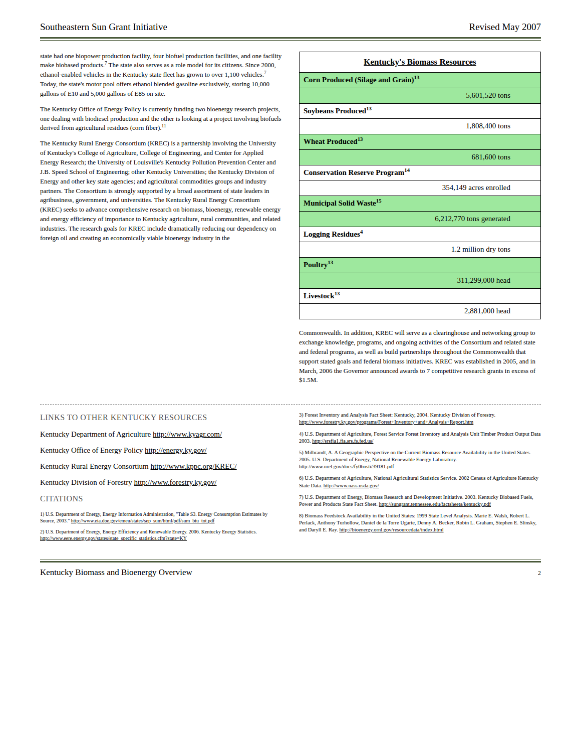Southeastern Sun Grant Initiative
Revised May 2007
state had one biopower production facility, four biofuel production facilities, and one facility make biobased products.7 The state also serves as a role model for its citizens. Since 2000, ethanol-enabled vehicles in the Kentucky state fleet has grown to over 1,100 vehicles.7 Today, the state's motor pool offers ethanol blended gasoline exclusively, storing 10,000 gallons of E10 and 5,000 gallons of E85 on site.
The Kentucky Office of Energy Policy is currently funding two bioenergy research projects, one dealing with biodiesel production and the other is looking at a project involving biofuels derived from agricultural residues (corn fiber).11
The Kentucky Rural Energy Consortium (KREC) is a partnership involving the University of Kentucky's College of Agriculture, College of Engineering, and Center for Applied Energy Research; the University of Louisville's Kentucky Pollution Prevention Center and J.B. Speed School of Engineering; other Kentucky Universities; the Kentucky Division of Energy and other key state agencies; and agricultural commodities groups and industry partners. The Consortium is strongly supported by a broad assortment of state leaders in agribusiness, government, and universities. The Kentucky Rural Energy Consortium (KREC) seeks to advance comprehensive research on biomass, bioenergy, renewable energy and energy efficiency of importance to Kentucky agriculture, rural communities, and related industries. The research goals for KREC include dramatically reducing our dependency on foreign oil and creating an economically viable bioenergy industry in the
| Kentucky's Biomass Resources |
| Corn Produced (Silage and Grain) 13 |
| 5,601,520 tons |
| Soybeans Produced 13 |
| 1,808,400 tons |
| Wheat Produced 13 |
| 681,600 tons |
| Conservation Reserve Program 14 |
| 354,149 acres enrolled |
| Municipal Solid Waste 15 |
| 6,212,770 tons generated |
| Logging Residues 4 |
| 1.2 million dry tons |
| Poultry 13 |
| 311,299,000 head |
| Livestock 13 |
| 2,881,000 head |
Commonwealth. In addition, KREC will serve as a clearinghouse and networking group to exchange knowledge, programs, and ongoing activities of the Consortium and related state and federal programs, as well as build partnerships throughout the Commonwealth that support stated goals and federal biomass initiatives. KREC was established in 2005, and in March, 2006 the Governor announced awards to 7 competitive research grants in excess of $1.5M.
Links to other Kentucky Resources
Kentucky Department of Agriculture http://www.kyagr.com/
Kentucky Office of Energy Policy http://energy.ky.gov/
Kentucky Rural Energy Consortium http://www.kppc.org/KREC/
Kentucky Division of Forestry http://www.forestry.ky.gov/
Citations
1) U.S. Department of Energy, Energy Information Administration, "Table S3. Energy Consumption Estimates by Source, 2003." http://www.eia.doe.gov/emeu/states/sep_sum/html/pdf/sum_btu_tot.pdf
2) U.S. Department of Energy, Energy Efficiency and Renewable Energy. 2006. Kentucky Energy Statistics. http://www.eere.energy.gov/states/state_specific_statistics.cfm?state=KY
3) Forest Inventory and Analysis Fact Sheet: Kentucky, 2004. Kentucky Division of Forestry. http://www.forestry.ky.gov/programs/Forest+Inventory+and+Analysis+Report.htm
4) U.S. Department of Agriculture, Forest Service Forest Inventory and Analysis Unit Timber Product Output Data 2003. http://srsfia1.fia.srs.fs.fed.us/
5) Milbrandt, A. A Geographic Perspective on the Current Biomass Resource Availability in the United States. 2005. U.S. Department of Energy, National Renewable Energy Laboratory. http://www.nrel.gov/docs/fy06osti/39181.pdf
6) U.S. Department of Agriculture, National Agricultural Statistics Service. 2002 Census of Agriculture Kentucky State Data. http://www.nass.usda.gov/
7) U.S. Department of Energy, Biomass Research and Development Initiative. 2003. Kentucky Biobased Fuels, Power and Products State Fact Sheet. http://sungrant.tennessee.edu/factsheets/kentucky.pdf
8) Biomass Feedstock Availability in the United States: 1999 State Level Analysis. Marie E. Walsh, Robert L. Perlack, Anthony Turhollow, Daniel de la Torre Ugarte, Denny A. Becker, Robin L. Graham, Stephen E. Slinsky, and Daryll E. Ray. http://bioenergy.ornl.gov/resourcedata/index.html
Kentucky Biomass and Bioenergy Overview
2